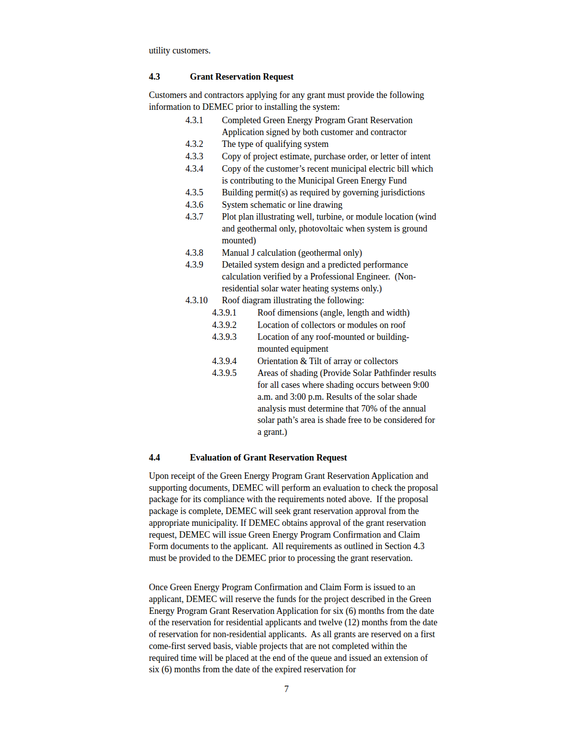utility customers.
4.3 Grant Reservation Request
Customers and contractors applying for any grant must provide the following information to DEMEC prior to installing the system:
4.3.1 Completed Green Energy Program Grant Reservation Application signed by both customer and contractor
4.3.2 The type of qualifying system
4.3.3 Copy of project estimate, purchase order, or letter of intent
4.3.4 Copy of the customer’s recent municipal electric bill which is contributing to the Municipal Green Energy Fund
4.3.5 Building permit(s) as required by governing jurisdictions
4.3.6 System schematic or line drawing
4.3.7 Plot plan illustrating well, turbine, or module location (wind and geothermal only, photovoltaic when system is ground mounted)
4.3.8 Manual J calculation (geothermal only)
4.3.9 Detailed system design and a predicted performance calculation verified by a Professional Engineer. (Non-residential solar water heating systems only.)
4.3.10 Roof diagram illustrating the following:
4.3.9.1 Roof dimensions (angle, length and width)
4.3.9.2 Location of collectors or modules on roof
4.3.9.3 Location of any roof-mounted or building-mounted equipment
4.3.9.4 Orientation & Tilt of array or collectors
4.3.9.5 Areas of shading (Provide Solar Pathfinder results for all cases where shading occurs between 9:00 a.m. and 3:00 p.m. Results of the solar shade analysis must determine that 70% of the annual solar path’s area is shade free to be considered for a grant.)
4.4 Evaluation of Grant Reservation Request
Upon receipt of the Green Energy Program Grant Reservation Application and supporting documents, DEMEC will perform an evaluation to check the proposal package for its compliance with the requirements noted above. If the proposal package is complete, DEMEC will seek grant reservation approval from the appropriate municipality. If DEMEC obtains approval of the grant reservation request, DEMEC will issue Green Energy Program Confirmation and Claim Form documents to the applicant. All requirements as outlined in Section 4.3 must be provided to the DEMEC prior to processing the grant reservation.
Once Green Energy Program Confirmation and Claim Form is issued to an applicant, DEMEC will reserve the funds for the project described in the Green Energy Program Grant Reservation Application for six (6) months from the date of the reservation for residential applicants and twelve (12) months from the date of reservation for non-residential applicants. As all grants are reserved on a first come-first served basis, viable projects that are not completed within the required time will be placed at the end of the queue and issued an extension of six (6) months from the date of the expired reservation for
7